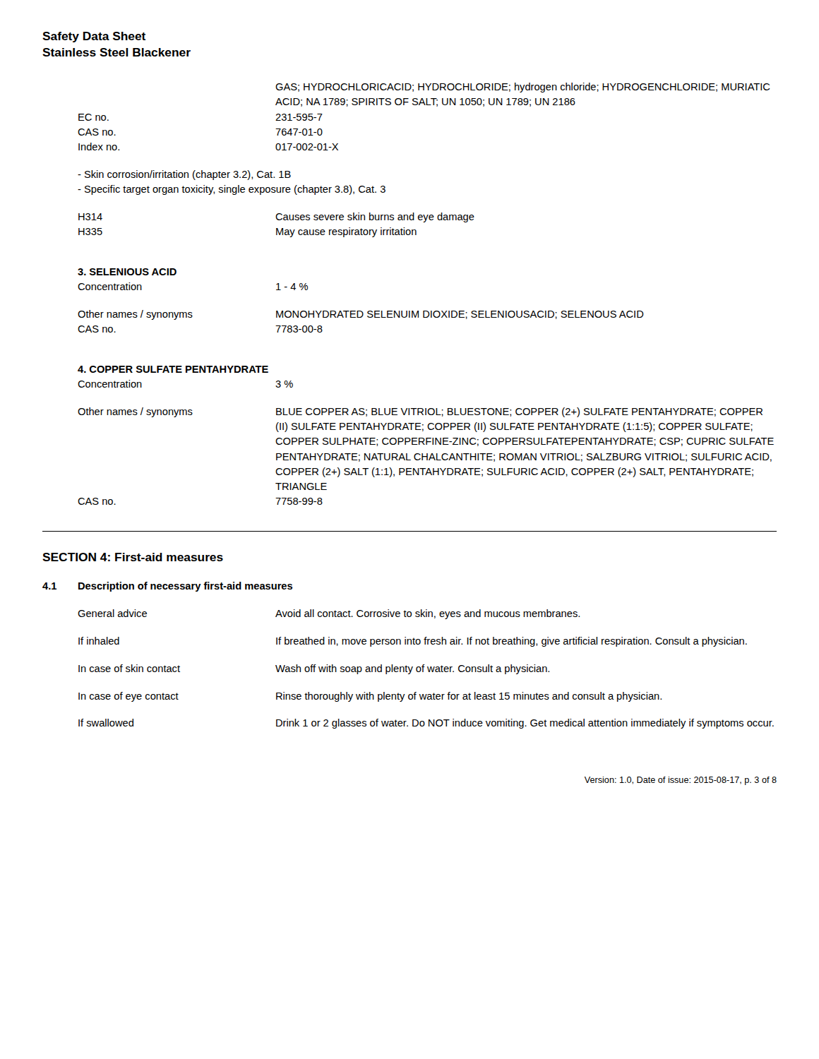Safety Data Sheet
Stainless Steel Blackener
GAS; HYDROCHLORICACID; HYDROCHLORIDE; hydrogen chloride; HYDROGENCHLORIDE; MURIATIC ACID; NA 1789; SPIRITS OF SALT; UN 1050; UN 1789; UN 2186
EC no.
231-595-7
CAS no.
7647-01-0
Index no.
017-002-01-X
- Skin corrosion/irritation (chapter 3.2), Cat. 1B
- Specific target organ toxicity, single exposure (chapter 3.8), Cat. 3
H314
Causes severe skin burns and eye damage
H335
May cause respiratory irritation
3. SELENIOUS ACID
Concentration
1 - 4 %
Other names / synonyms
MONOHYDRATED SELENUIM DIOXIDE; SELENIOUSACID; SELENOUS ACID
CAS no.
7783-00-8
4. COPPER SULFATE PENTAHYDRATE
Concentration
3 %
Other names / synonyms
BLUE COPPER AS; BLUE VITRIOL; BLUESTONE; COPPER (2+) SULFATE PENTAHYDRATE; COPPER (II) SULFATE PENTAHYDRATE; COPPER (II) SULFATE PENTAHYDRATE (1:1:5); COPPER SULFATE; COPPER SULPHATE; COPPERFINE-ZINC; COPPERSULFATEPENTAHYDRATE; CSP; CUPRIC SULFATE PENTAHYDRATE; NATURAL CHALCANTHITE; ROMAN VITRIOL; SALZBURG VITRIOL; SULFURIC ACID, COPPER (2+) SALT (1:1), PENTAHYDRATE; SULFURIC ACID, COPPER (2+) SALT, PENTAHYDRATE; TRIANGLE
CAS no.
7758-99-8
SECTION 4: First-aid measures
4.1
Description of necessary first-aid measures
General advice
Avoid all contact. Corrosive to skin, eyes and mucous membranes.
If inhaled
If breathed in, move person into fresh air. If not breathing, give artificial respiration. Consult a physician.
In case of skin contact
Wash off with soap and plenty of water. Consult a physician.
In case of eye contact
Rinse thoroughly with plenty of water for at least 15 minutes and consult a physician.
If swallowed
Drink 1 or 2 glasses of water. Do NOT induce vomiting. Get medical attention immediately if symptoms occur.
Version: 1.0, Date of issue: 2015-08-17, p. 3 of 8